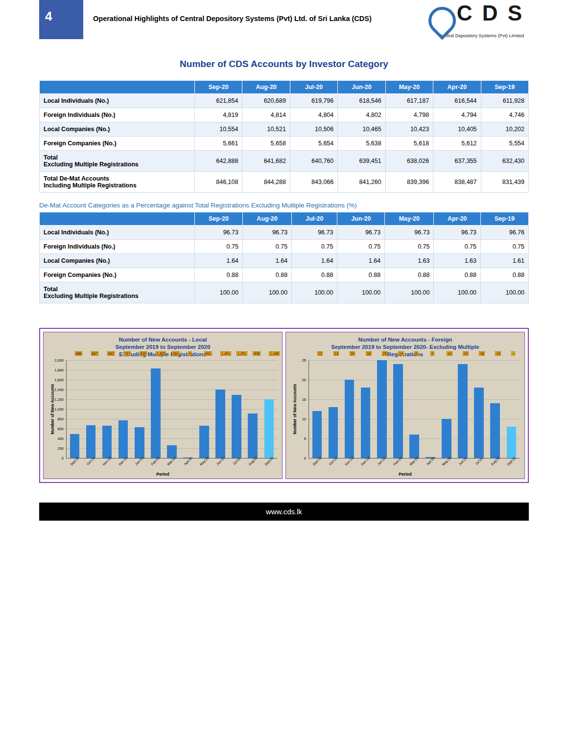4
Operational Highlights of Central Depository Systems (Pvt) Ltd. of Sri Lanka (CDS)
C D S
Central Depository Systems (Pvt) Limited
Number of CDS Accounts by Investor Category
| | Sep-20 | Aug-20 | Jul-20 | Jun-20 | May-20 | Apr-20 | Sep-19 |
| --- | --- | --- | --- | --- | --- | --- | --- |
| Local Individuals (No.) | 621,854 | 620,689 | 619,796 | 618,546 | 617,187 | 616,544 | 611,928 |
| Foreign Individuals (No.) | 4,819 | 4,814 | 4,804 | 4,802 | 4,798 | 4,794 | 4,746 |
| Local Companies (No.) | 10,554 | 10,521 | 10,506 | 10,465 | 10,423 | 10,405 | 10,202 |
| Foreign Companies (No.) | 5,661 | 5,658 | 5,654 | 5,638 | 5,618 | 5,612 | 5,554 |
| Total Excluding Multiple Registrations | 642,888 | 641,682 | 640,760 | 639,451 | 638,026 | 637,355 | 632,430 |
| Total De-Mat Accounts Including Multiple Registrations | 846,108 | 844,288 | 843,066 | 841,260 | 839,396 | 838,487 | 831,439 |
De-Mat Account Categories as a Percentage against Total Registrations Excluding Multiple Registrations (%)
| | Sep-20 | Aug-20 | Jul-20 | Jun-20 | May-20 | Apr-20 | Sep-19 |
| --- | --- | --- | --- | --- | --- | --- | --- |
| Local Individuals (No.) | 96.73 | 96.73 | 96.73 | 96.73 | 96.73 | 96.73 | 96.76 |
| Foreign Individuals (No.) | 0.75 | 0.75 | 0.75 | 0.75 | 0.75 | 0.75 | 0.75 |
| Local Companies (No.) | 1.64 | 1.64 | 1.64 | 1.64 | 1.63 | 1.63 | 1.61 |
| Foreign Companies (No.) | 0.88 | 0.88 | 0.88 | 0.88 | 0.88 | 0.88 | 0.88 |
| Total Excluding Multiple Registrations | 100.00 | 100.00 | 100.00 | 100.00 | 100.00 | 100.00 | 100.00 |
Number of New Accounts - Local
September 2019 to September 2020
Excluding Multiple Registrations
Number of New Accounts
2,000 1,800 1,600 1,400 1,200 1,000 800 600 400 200 0
486
667
662
767
630
1,833
260
0
661
1,401
1,291
908
1,198
Sep'19 Oct'19 Nov'19 Dec'19 Jan'20 Feb'20 Mar'20 Apr'20 May'20 Jun'20 Jul'20 Aug'20 Sep'20
Period
Number of New Accounts - Foreign
September 2019 to September 2020- Excluding Multiple
Registrations
Number of New Accounts
25 20 15 10 5 0
12
13
20
18
25
24
6
0
10
24
18
14
8
Sep'19 Oct'19 Nov'19 Dec'19 Jan'20 Feb'20 Mar'20 Apr'20 May'20 Jun'20 Jul'20 Aug'20 Sep'20
Period
www.cds.lk